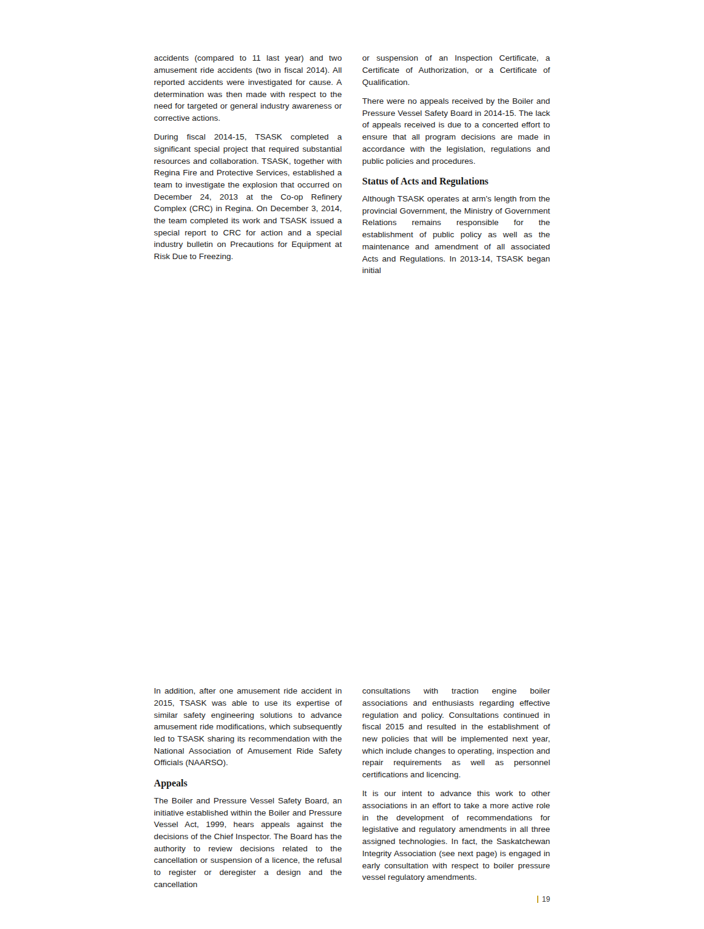accidents (compared to 11 last year) and two amusement ride accidents (two in fiscal 2014). All reported accidents were investigated for cause. A determination was then made with respect to the need for targeted or general industry awareness or corrective actions.
During fiscal 2014-15, TSASK completed a significant special project that required substantial resources and collaboration. TSASK, together with Regina Fire and Protective Services, established a team to investigate the explosion that occurred on December 24, 2013 at the Co-op Refinery Complex (CRC) in Regina. On December 3, 2014, the team completed its work and TSASK issued a special report to CRC for action and a special industry bulletin on Precautions for Equipment at Risk Due to Freezing.
or suspension of an Inspection Certificate, a Certificate of Authorization, or a Certificate of Qualification.
There were no appeals received by the Boiler and Pressure Vessel Safety Board in 2014-15. The lack of appeals received is due to a concerted effort to ensure that all program decisions are made in accordance with the legislation, regulations and public policies and procedures.
Status of Acts and Regulations
Although TSASK operates at arm's length from the provincial Government, the Ministry of Government Relations remains responsible for the establishment of public policy as well as the maintenance and amendment of all associated Acts and Regulations. In 2013-14, TSASK began initial
In addition, after one amusement ride accident in 2015, TSASK was able to use its expertise of similar safety engineering solutions to advance amusement ride modifications, which subsequently led to TSASK sharing its recommendation with the National Association of Amusement Ride Safety Officials (NAARSO).
Appeals
The Boiler and Pressure Vessel Safety Board, an initiative established within the Boiler and Pressure Vessel Act, 1999, hears appeals against the decisions of the Chief Inspector. The Board has the authority to review decisions related to the cancellation or suspension of a licence, the refusal to register or deregister a design and the cancellation
consultations with traction engine boiler associations and enthusiasts regarding effective regulation and policy. Consultations continued in fiscal 2015 and resulted in the establishment of new policies that will be implemented next year, which include changes to operating, inspection and repair requirements as well as personnel certifications and licencing.
It is our intent to advance this work to other associations in an effort to take a more active role in the development of recommendations for legislative and regulatory amendments in all three assigned technologies. In fact, the Saskatchewan Integrity Association (see next page) is engaged in early consultation with respect to boiler pressure vessel regulatory amendments.
19